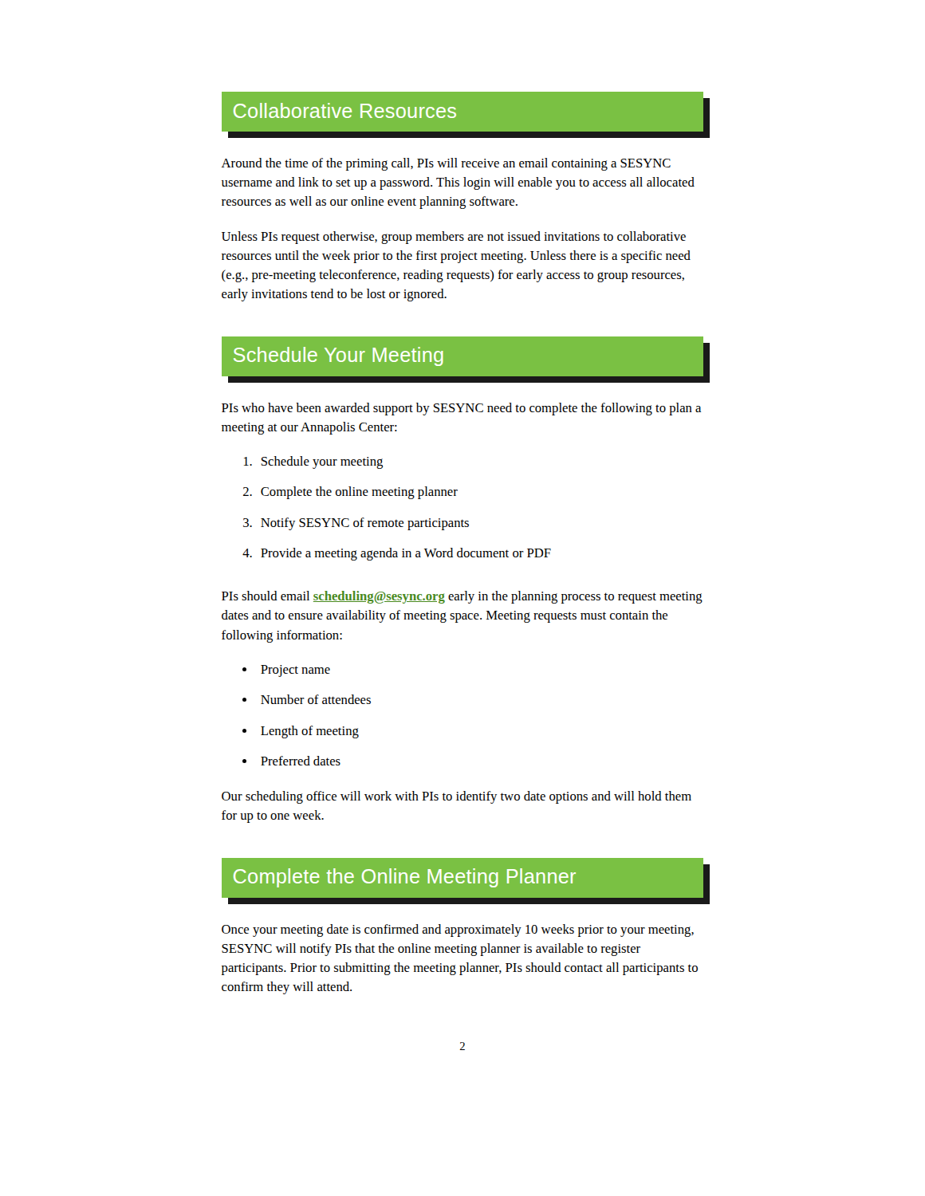Collaborative Resources
Around the time of the priming call, PIs will receive an email containing a SESYNC username and link to set up a password. This login will enable you to access all allocated resources as well as our online event planning software.
Unless PIs request otherwise, group members are not issued invitations to collaborative resources until the week prior to the first project meeting. Unless there is a specific need (e.g., pre-meeting teleconference, reading requests) for early access to group resources, early invitations tend to be lost or ignored.
Schedule Your Meeting
PIs who have been awarded support by SESYNC need to complete the following to plan a meeting at our Annapolis Center:
Schedule your meeting
Complete the online meeting planner
Notify SESYNC of remote participants
Provide a meeting agenda in a Word document or PDF
PIs should email scheduling@sesync.org early in the planning process to request meeting dates and to ensure availability of meeting space. Meeting requests must contain the following information:
Project name
Number of attendees
Length of meeting
Preferred dates
Our scheduling office will work with PIs to identify two date options and will hold them for up to one week.
Complete the Online Meeting Planner
Once your meeting date is confirmed and approximately 10 weeks prior to your meeting, SESYNC will notify PIs that the online meeting planner is available to register participants. Prior to submitting the meeting planner, PIs should contact all participants to confirm they will attend.
2